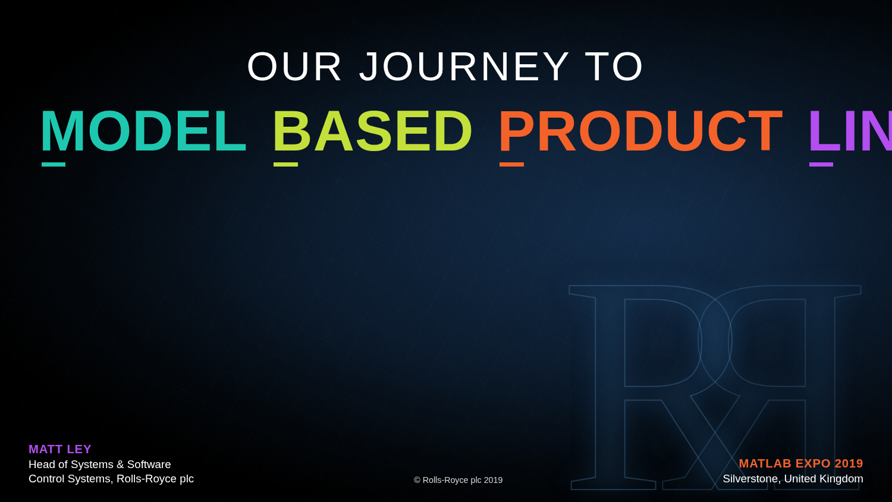RR
Our Journey to
Model Based Product Lines
Matt Ley
Head of Systems & Software
Control Systems, Rolls-Royce plc
© Rolls-Royce plc 2019
MATLAB EXPO 2019
Silverstone, United Kingdom